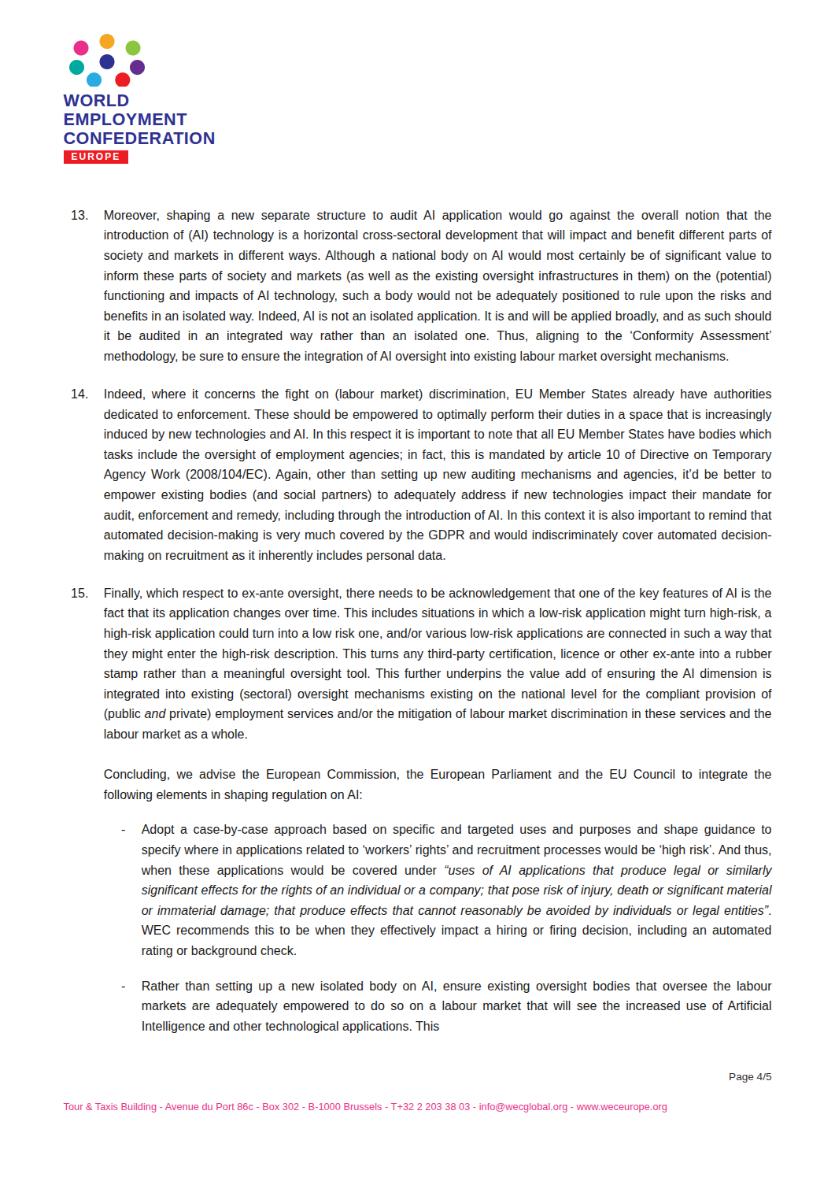World Employment Confederation
Europe
Moreover, shaping a new separate structure to audit AI application would go against the overall notion that the introduction of (AI) technology is a horizontal cross-sectoral development that will impact and benefit different parts of society and markets in different ways. Although a national body on AI would most certainly be of significant value to inform these parts of society and markets (as well as the existing oversight infrastructures in them) on the (potential) functioning and impacts of AI technology, such a body would not be adequately positioned to rule upon the risks and benefits in an isolated way. Indeed, AI is not an isolated application. It is and will be applied broadly, and as such should it be audited in an integrated way rather than an isolated one. Thus, aligning to the ‘Conformity Assessment’ methodology, be sure to ensure the integration of AI oversight into existing labour market oversight mechanisms.
Indeed, where it concerns the fight on (labour market) discrimination, EU Member States already have authorities dedicated to enforcement. These should be empowered to optimally perform their duties in a space that is increasingly induced by new technologies and AI. In this respect it is important to note that all EU Member States have bodies which tasks include the oversight of employment agencies; in fact, this is mandated by article 10 of Directive on Temporary Agency Work (2008/104/EC). Again, other than setting up new auditing mechanisms and agencies, it’d be better to empower existing bodies (and social partners) to adequately address if new technologies impact their mandate for audit, enforcement and remedy, including through the introduction of AI. In this context it is also important to remind that automated decision-making is very much covered by the GDPR and would indiscriminately cover automated decision-making on recruitment as it inherently includes personal data.
Finally, which respect to ex-ante oversight, there needs to be acknowledgement that one of the key features of AI is the fact that its application changes over time. This includes situations in which a low-risk application might turn high-risk, a high-risk application could turn into a low risk one, and/or various low-risk applications are connected in such a way that they might enter the high-risk description. This turns any third-party certification, licence or other ex-ante into a rubber stamp rather than a meaningful oversight tool. This further underpins the value add of ensuring the AI dimension is integrated into existing (sectoral) oversight mechanisms existing on the national level for the compliant provision of (public and private) employment services and/or the mitigation of labour market discrimination in these services and the labour market as a whole.
Concluding, we advise the European Commission, the European Parliament and the EU Council to integrate the following elements in shaping regulation on AI:
Adopt a case-by-case approach based on specific and targeted uses and purposes and shape guidance to specify where in applications related to ‘workers’ rights’ and recruitment processes would be ‘high risk’. And thus, when these applications would be covered under “uses of AI applications that produce legal or similarly significant effects for the rights of an individual or a company; that pose risk of injury, death or significant material or immaterial damage; that produce effects that cannot reasonably be avoided by individuals or legal entities”. WEC recommends this to be when they effectively impact a hiring or firing decision, including an automated rating or background check.
Rather than setting up a new isolated body on AI, ensure existing oversight bodies that oversee the labour markets are adequately empowered to do so on a labour market that will see the increased use of Artificial Intelligence and other technological applications. This
Page 4/5
Tour & Taxis Building - Avenue du Port 86c - Box 302 - B-1000 Brussels - T+32 2 203 38 03 - info@wecglobal.org - www.weceurope.org